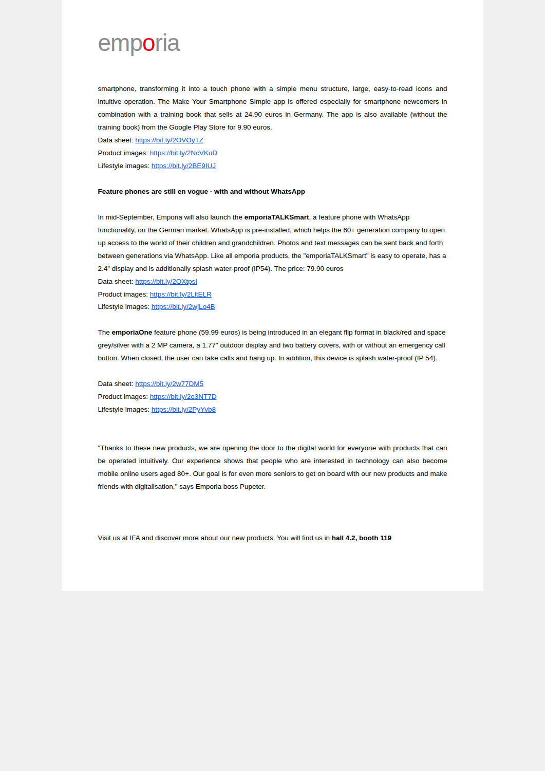emporia
smartphone, transforming it into a touch phone with a simple menu structure, large, easy-to-read icons and intuitive operation. The Make Your Smartphone Simple app is offered especially for smartphone newcomers in combination with a training book that sells at 24.90 euros in Germany. The app is also available (without the training book) from the Google Play Store for 9.90 euros.
Data sheet: https://bit.ly/2OVOyTZ
Product images: https://bit.ly/2NcVKuD
Lifestyle images: https://bit.ly/2BE9IUJ
Feature phones are still en vogue - with and without WhatsApp
In mid-September, Emporia will also launch the emporiaTALKSmart, a feature phone with WhatsApp functionality, on the German market. WhatsApp is pre-installed, which helps the 60+ generation company to open up access to the world of their children and grandchildren. Photos and text messages can be sent back and forth between generations via WhatsApp. Like all emporia products, the "emporiaTALKSmart" is easy to operate, has a 2.4" display and is additionally splash water-proof (IP54). The price: 79.90 euros
Data sheet: https://bit.ly/2OXtpsI
Product images: https://bit.ly/2LltELR
Lifestyle images: https://bit.ly/2wjLo4B
The emporiaOne feature phone (59.99 euros) is being introduced in an elegant flip format in black/red and space grey/silver with a 2 MP camera, a 1.77" outdoor display and two battery covers, with or without an emergency call button. When closed, the user can take calls and hang up. In addition, this device is splash water-proof (IP 54).
Data sheet: https://bit.ly/2w77DM5
Product images: https://bit.ly/2o3NT7D
Lifestyle images: https://bit.ly/2PyYvb8
"Thanks to these new products, we are opening the door to the digital world for everyone with products that can be operated intuitively. Our experience shows that people who are interested in technology can also become mobile online users aged 80+. Our goal is for even more seniors to get on board with our new products and make friends with digitalisation," says Emporia boss Pupeter.
Visit us at IFA and discover more about our new products. You will find us in hall 4.2, booth 119